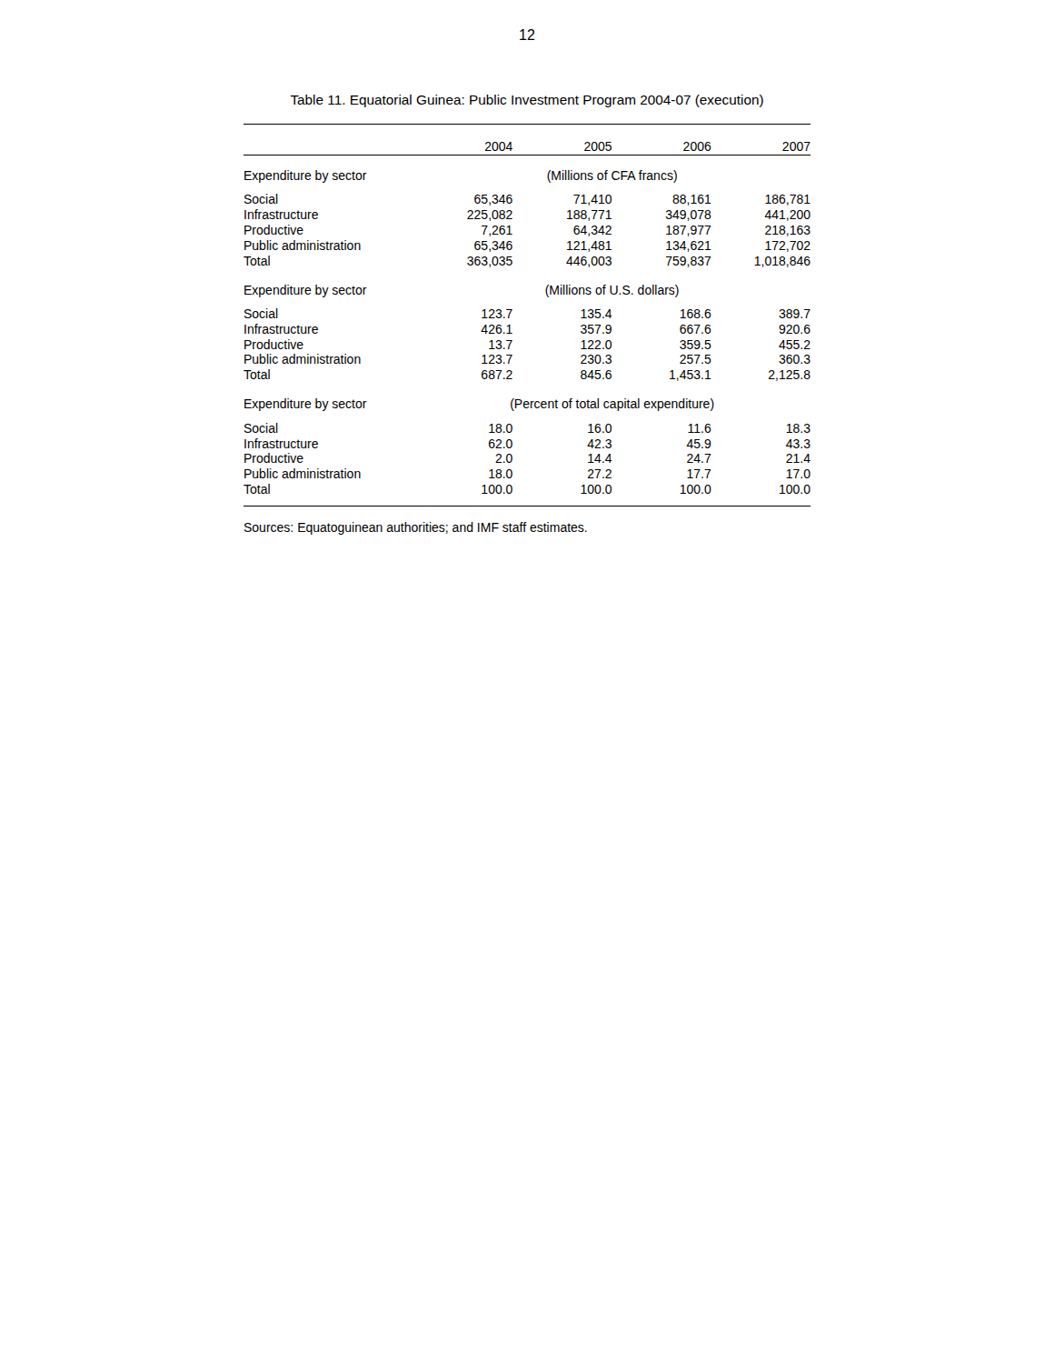12
Table 11. Equatorial Guinea: Public Investment Program 2004-07 (execution)
| | 2004 | 2005 | 2006 | 2007 |
| Expenditure by sector | (Millions of CFA francs) |
| Social | 65,346 | 71,410 | 88,161 | 186,781 |
| Infrastructure | 225,082 | 188,771 | 349,078 | 441,200 |
| Productive | 7,261 | 64,342 | 187,977 | 218,163 |
| Public administration | 65,346 | 121,481 | 134,621 | 172,702 |
| Total | 363,035 | 446,003 | 759,837 | 1,018,846 |
| Expenditure by sector | (Millions of U.S. dollars) |
| Social | 123.7 | 135.4 | 168.6 | 389.7 |
| Infrastructure | 426.1 | 357.9 | 667.6 | 920.6 |
| Productive | 13.7 | 122.0 | 359.5 | 455.2 |
| Public administration | 123.7 | 230.3 | 257.5 | 360.3 |
| Total | 687.2 | 845.6 | 1,453.1 | 2,125.8 |
| Expenditure by sector | (Percent of total capital expenditure) |
| Social | 18.0 | 16.0 | 11.6 | 18.3 |
| Infrastructure | 62.0 | 42.3 | 45.9 | 43.3 |
| Productive | 2.0 | 14.4 | 24.7 | 21.4 |
| Public administration | 18.0 | 27.2 | 17.7 | 17.0 |
| Total | 100.0 | 100.0 | 100.0 | 100.0 |
Sources: Equatoguinean authorities; and IMF staff estimates.